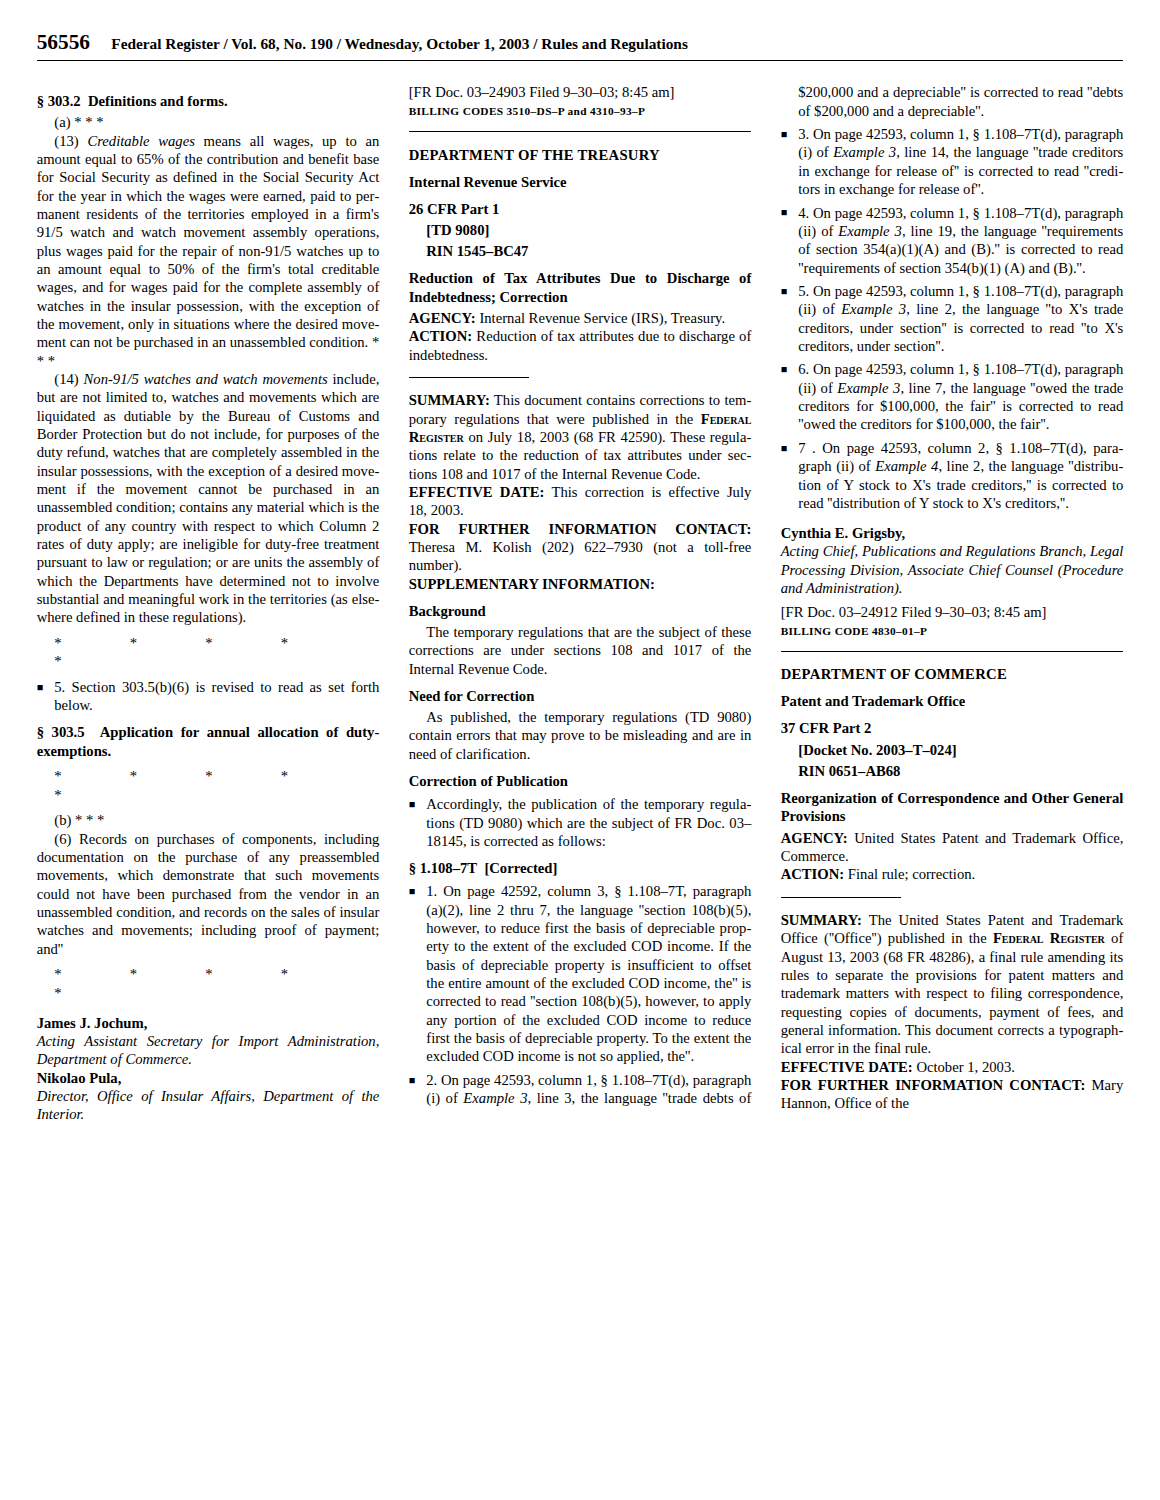56556 Federal Register / Vol. 68, No. 190 / Wednesday, October 1, 2003 / Rules and Regulations
§ 303.2 Definitions and forms.
(a) * * *
(13) Creditable wages means all wages, up to an amount equal to 65% of the contribution and benefit base for Social Security as defined in the Social Security Act for the year in which the wages were earned, paid to permanent residents of the territories employed in a firm's 91/5 watch and watch movement assembly operations, plus wages paid for the repair of non-91/5 watches up to an amount equal to 50% of the firm's total creditable wages, and for wages paid for the complete assembly of watches in the insular possession, with the exception of the movement, only in situations where the desired movement can not be purchased in an unassembled condition. * * *
(14) Non-91/5 watches and watch movements include, but are not limited to, watches and movements which are liquidated as dutiable by the Bureau of Customs and Border Protection but do not include, for purposes of the duty refund, watches that are completely assembled in the insular possessions, with the exception of a desired movement if the movement cannot be purchased in an unassembled condition; contains any material which is the product of any country with respect to which Column 2 rates of duty apply; are ineligible for duty-free treatment pursuant to law or regulation; or are units the assembly of which the Departments have determined not to involve substantial and meaningful work in the territories (as elsewhere defined in these regulations).
* * * * *
5. Section 303.5(b)(6) is revised to read as set forth below.
§ 303.5 Application for annual allocation of duty-exemptions.
* * * * *
(b) * * *
(6) Records on purchases of components, including documentation on the purchase of any preassembled movements, which demonstrate that such movements could not have been purchased from the vendor in an unassembled condition, and records on the sales of insular watches and movements; including proof of payment; and''
* * * * *
James J. Jochum,
Acting Assistant Secretary for Import Administration, Department of Commerce.
Nikolao Pula,
Director, Office of Insular Affairs, Department of the Interior.
[FR Doc. 03–24903 Filed 9–30–03; 8:45 am]
BILLING CODES 3510–DS–P and 4310–93–P
DEPARTMENT OF THE TREASURY
Internal Revenue Service
26 CFR Part 1
[TD 9080]
RIN 1545–BC47
Reduction of Tax Attributes Due to Discharge of Indebtedness; Correction
AGENCY: Internal Revenue Service (IRS), Treasury.
ACTION: Reduction of tax attributes due to discharge of indebtedness.
SUMMARY: This document contains corrections to temporary regulations that were published in the Federal Register on July 18, 2003 (68 FR 42590). These regulations relate to the reduction of tax attributes under sections 108 and 1017 of the Internal Revenue Code.
EFFECTIVE DATE: This correction is effective July 18, 2003.
FOR FURTHER INFORMATION CONTACT: Theresa M. Kolish (202) 622–7930 (not a toll-free number).
SUPPLEMENTARY INFORMATION:
Background
The temporary regulations that are the subject of these corrections are under sections 108 and 1017 of the Internal Revenue Code.
Need for Correction
As published, the temporary regulations (TD 9080) contain errors that may prove to be misleading and are in need of clarification.
Correction of Publication
Accordingly, the publication of the temporary regulations (TD 9080) which are the subject of FR Doc. 03–18145, is corrected as follows:
§ 1.108–7T [Corrected]
1. On page 42592, column 3, § 1.108–7T, paragraph (a)(2), line 2 thru 7, the language ''section 108(b)(5), however, to reduce first the basis of depreciable property to the extent of the excluded COD income. If the basis of depreciable property is insufficient to offset the entire amount of the excluded COD income, the'' is corrected to read ''section 108(b)(5), however, to apply any portion of the excluded COD income to reduce first the basis of depreciable property. To the extent the excluded COD income is not so applied, the''.
2. On page 42593, column 1, § 1.108–7T(d), paragraph (i) of Example 3, line 3, the language ''trade debts of $200,000 and a depreciable'' is corrected to read ''debts of $200,000 and a depreciable''.
3. On page 42593, column 1, § 1.108–7T(d), paragraph (i) of Example 3, line 14, the language ''trade creditors in exchange for release of'' is corrected to read ''creditors in exchange for release of''.
4. On page 42593, column 1, § 1.108–7T(d), paragraph (ii) of Example 3, line 19, the language ''requirements of section 354(a)(1)(A) and (B).'' is corrected to read ''requirements of section 354(b)(1) (A) and (B).''.
5. On page 42593, column 1, § 1.108–7T(d), paragraph (ii) of Example 3, line 2, the language ''to X's trade creditors, under section'' is corrected to read ''to X's creditors, under section''.
6. On page 42593, column 1, § 1.108–7T(d), paragraph (ii) of Example 3, line 7, the language ''owed the trade creditors for $100,000, the fair'' is corrected to read ''owed the creditors for $100,000, the fair''.
7 . On page 42593, column 2, § 1.108–7T(d), paragraph (ii) of Example 4, line 2, the language ''distribution of Y stock to X's trade creditors,'' is corrected to read ''distribution of Y stock to X's creditors,''.
Cynthia E. Grigsby,
Acting Chief, Publications and Regulations Branch, Legal Processing Division, Associate Chief Counsel (Procedure and Administration).
[FR Doc. 03–24912 Filed 9–30–03; 8:45 am]
BILLING CODE 4830–01–P
DEPARTMENT OF COMMERCE
Patent and Trademark Office
37 CFR Part 2
[Docket No. 2003–T–024]
RIN 0651–AB68
Reorganization of Correspondence and Other General Provisions
AGENCY: United States Patent and Trademark Office, Commerce.
ACTION: Final rule; correction.
SUMMARY: The United States Patent and Trademark Office (''Office'') published in the Federal Register of August 13, 2003 (68 FR 48286), a final rule amending its rules to separate the provisions for patent matters and trademark matters with respect to filing correspondence, requesting copies of documents, payment of fees, and general information. This document corrects a typographical error in the final rule.
EFFECTIVE DATE: October 1, 2003.
FOR FURTHER INFORMATION CONTACT: Mary Hannon, Office of the